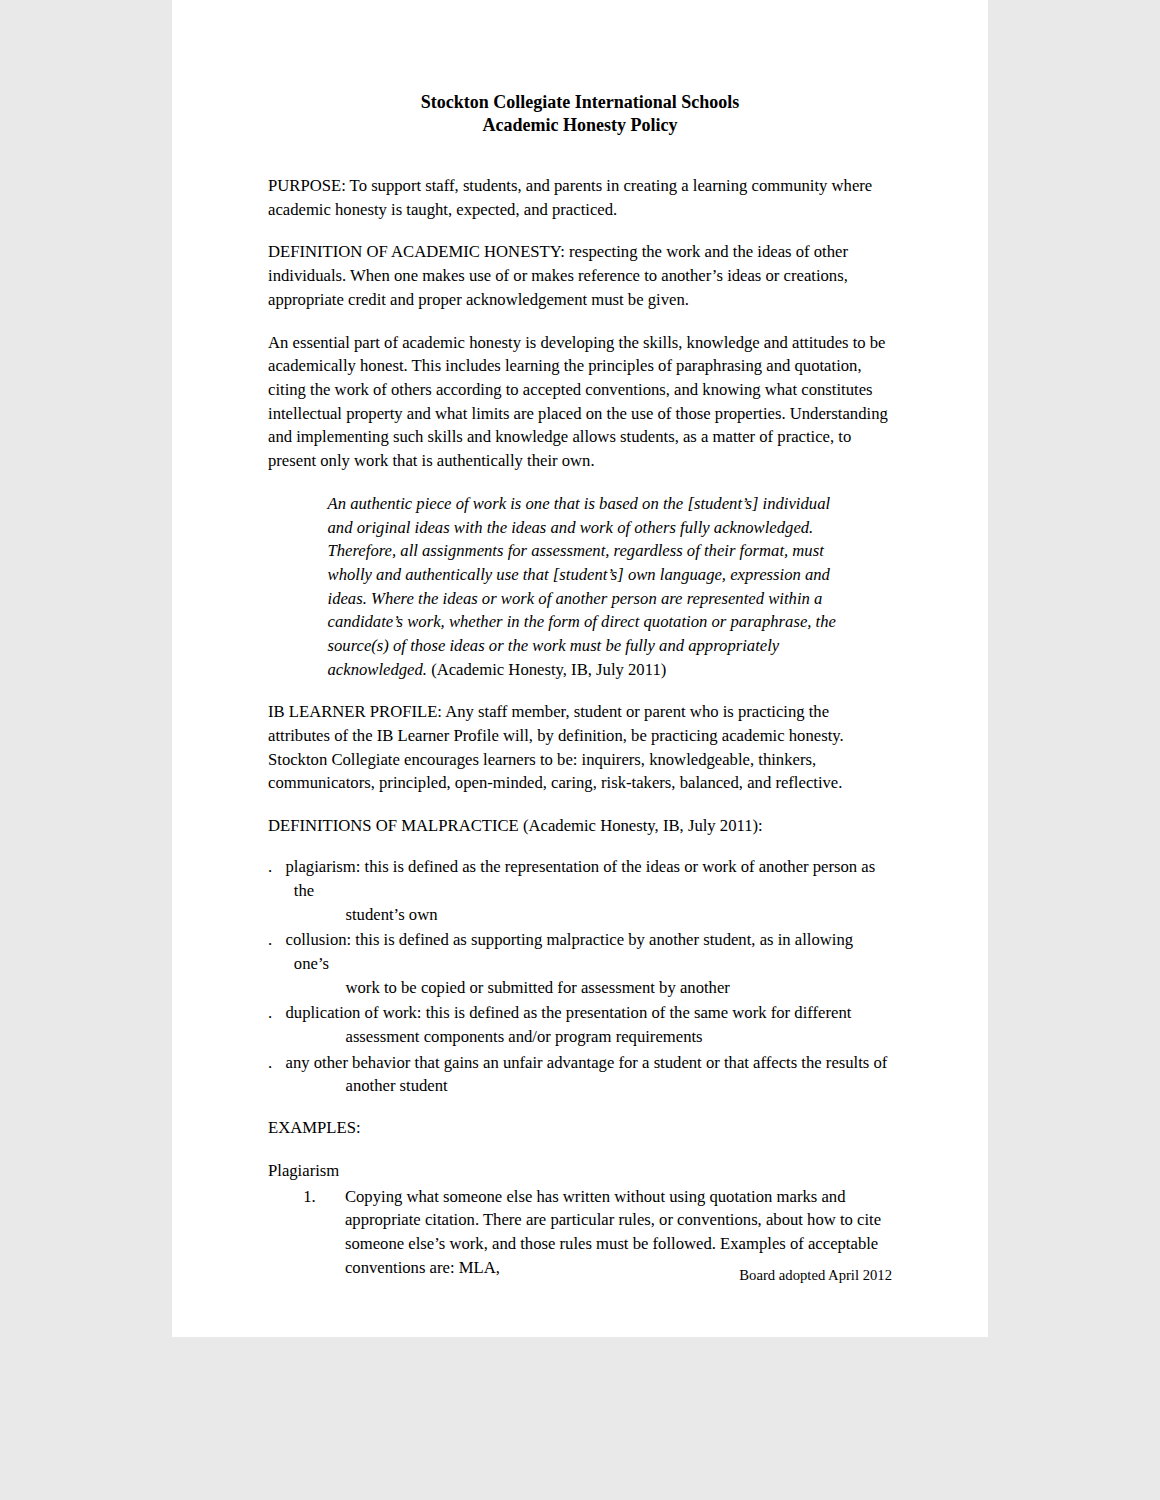Stockton Collegiate International Schools Academic Honesty Policy
PURPOSE: To support staff, students, and parents in creating a learning community where academic honesty is taught, expected, and practiced.
DEFINITION OF ACADEMIC HONESTY: respecting the work and the ideas of other individuals. When one makes use of or makes reference to another’s ideas or creations, appropriate credit and proper acknowledgement must be given.
An essential part of academic honesty is developing the skills, knowledge and attitudes to be academically honest. This includes learning the principles of paraphrasing and quotation, citing the work of others according to accepted conventions, and knowing what constitutes intellectual property and what limits are placed on the use of those properties. Understanding and implementing such skills and knowledge allows students, as a matter of practice, to present only work that is authentically their own.
An authentic piece of work is one that is based on the [student’s] individual and original ideas with the ideas and work of others fully acknowledged. Therefore, all assignments for assessment, regardless of their format, must wholly and authentically use that [student’s] own language, expression and ideas. Where the ideas or work of another person are represented within a candidate’s work, whether in the form of direct quotation or paraphrase, the source(s) of those ideas or the work must be fully and appropriately acknowledged. (Academic Honesty, IB, July 2011)
IB LEARNER PROFILE: Any staff member, student or parent who is practicing the attributes of the IB Learner Profile will, by definition, be practicing academic honesty. Stockton Collegiate encourages learners to be: inquirers, knowledgeable, thinkers, communicators, principled, open-minded, caring, risk-takers, balanced, and reflective.
DEFINITIONS OF MALPRACTICE (Academic Honesty, IB, July 2011):
. plagiarism: this is defined as the representation of the ideas or work of another person as thestudent’s own
. collusion: this is defined as supporting malpractice by another student, as in allowing one’swork to be copied or submitted for assessment by another
. duplication of work: this is defined as the presentation of the same work for differentassessment components and/or program requirements
. any other behavior that gains an unfair advantage for a student or that affects the results ofanother student
EXAMPLES:
Plagiarism
Copying what someone else has written without using quotation marks and appropriate citation. There are particular rules, or conventions, about how to cite someone else’s work, and those rules must be followed. Examples of acceptable conventions are: MLA,
Board adopted April 2012